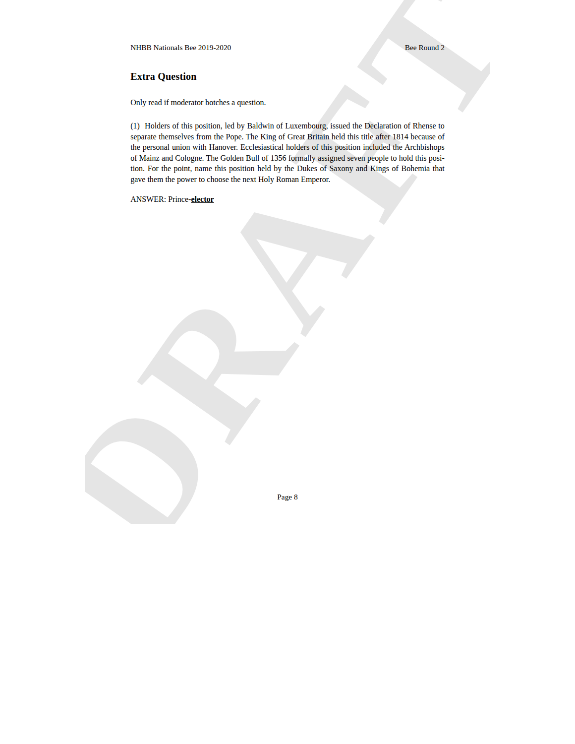DRAFT
NHBB Nationals Bee 2019-2020
Bee Round 2
Extra Question
Only read if moderator botches a question.
(1) Holders of this position, led by Baldwin of Luxembourg, issued the Declaration of Rhense to separate themselves from the Pope. The King of Great Britain held this title after 1814 because of the personal union with Hanover. Ecclesiastical holders of this position included the Archbishops of Mainz and Cologne. The Golden Bull of 1356 formally assigned seven people to hold this position. For the point, name this position held by the Dukes of Saxony and Kings of Bohemia that gave them the power to choose the next Holy Roman Emperor.
ANSWER: Prince-elector
Page 8